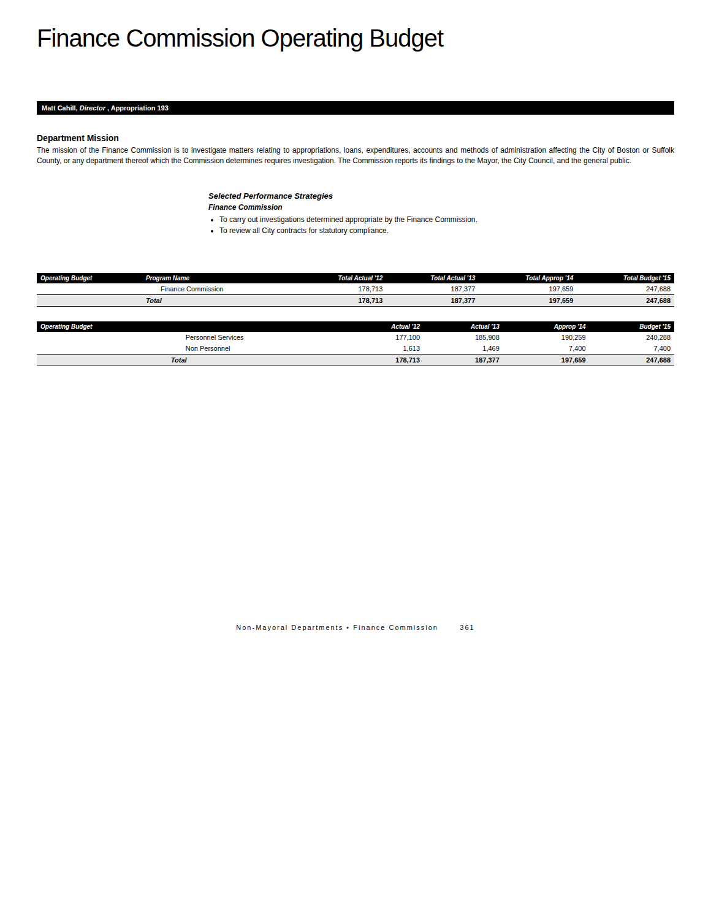Finance Commission Operating Budget
Matt Cahill, Director , Appropriation 193
Department Mission
The mission of the Finance Commission is to investigate matters relating to appropriations, loans, expenditures, accounts and methods of administration affecting the City of Boston or Suffolk County, or any department thereof which the Commission determines requires investigation. The Commission reports its findings to the Mayor, the City Council, and the general public.
Selected Performance Strategies
Finance Commission
To carry out investigations determined appropriate by the Finance Commission.
To review all City contracts for statutory compliance.
| Operating Budget | Program Name | Total Actual '12 | Total Actual '13 | Total Approp '14 | Total Budget '15 |
| --- | --- | --- | --- | --- | --- |
| | Finance Commission | 178,713 | 187,377 | 197,659 | 247,688 |
| | Total | 178,713 | 187,377 | 197,659 | 247,688 |
| Operating Budget | | Actual '12 | Actual '13 | Approp '14 | Budget '15 |
| --- | --- | --- | --- | --- | --- |
| | Personnel Services | 177,100 | 185,908 | 190,259 | 240,288 |
| | Non Personnel | 1,613 | 1,469 | 7,400 | 7,400 |
| | Total | 178,713 | 187,377 | 197,659 | 247,688 |
Non-Mayoral Departments • Finance Commission 361